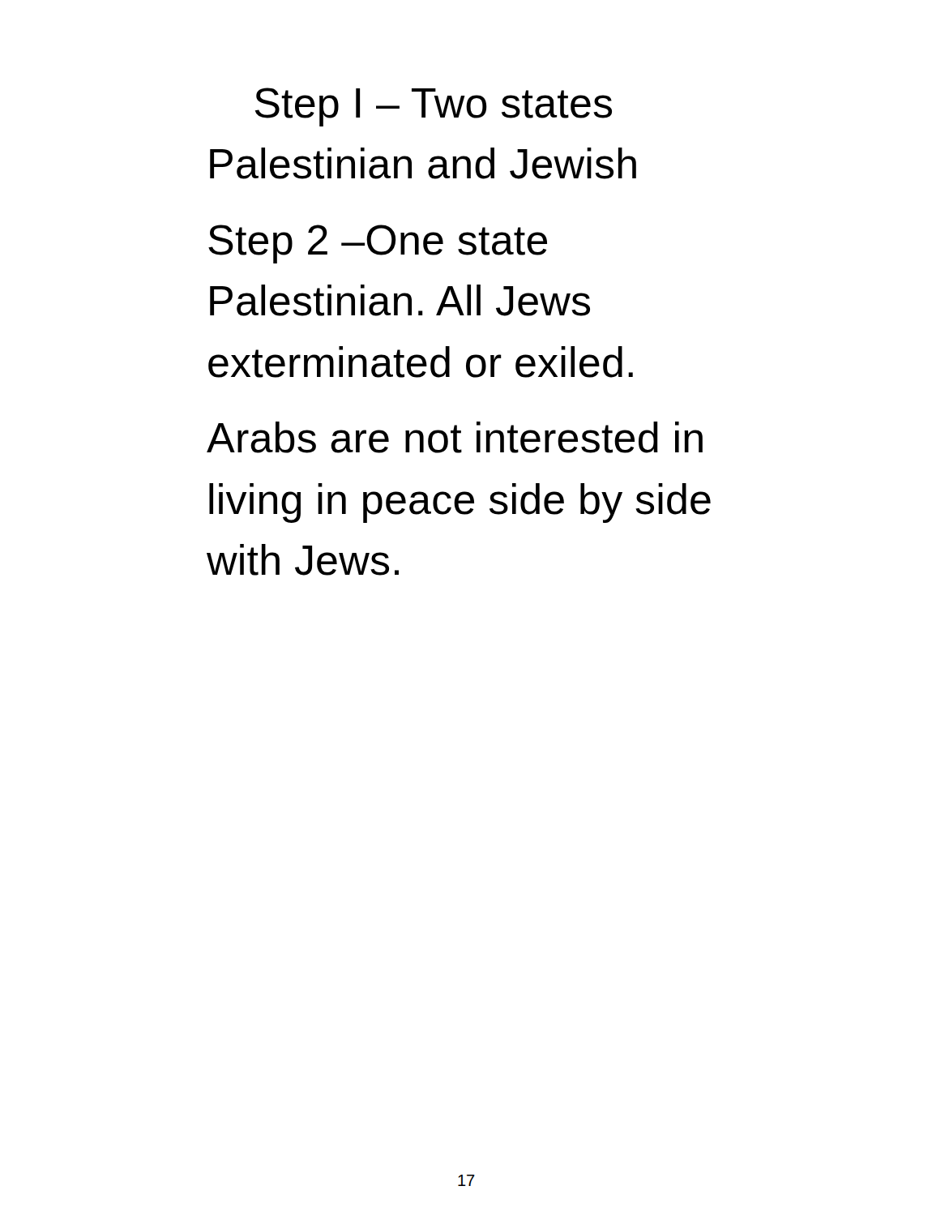Step I – Two states Palestinian and Jewish
Step 2 –One state Palestinian. All Jews exterminated or exiled.
Arabs are not interested in living in peace side by side with Jews.
17